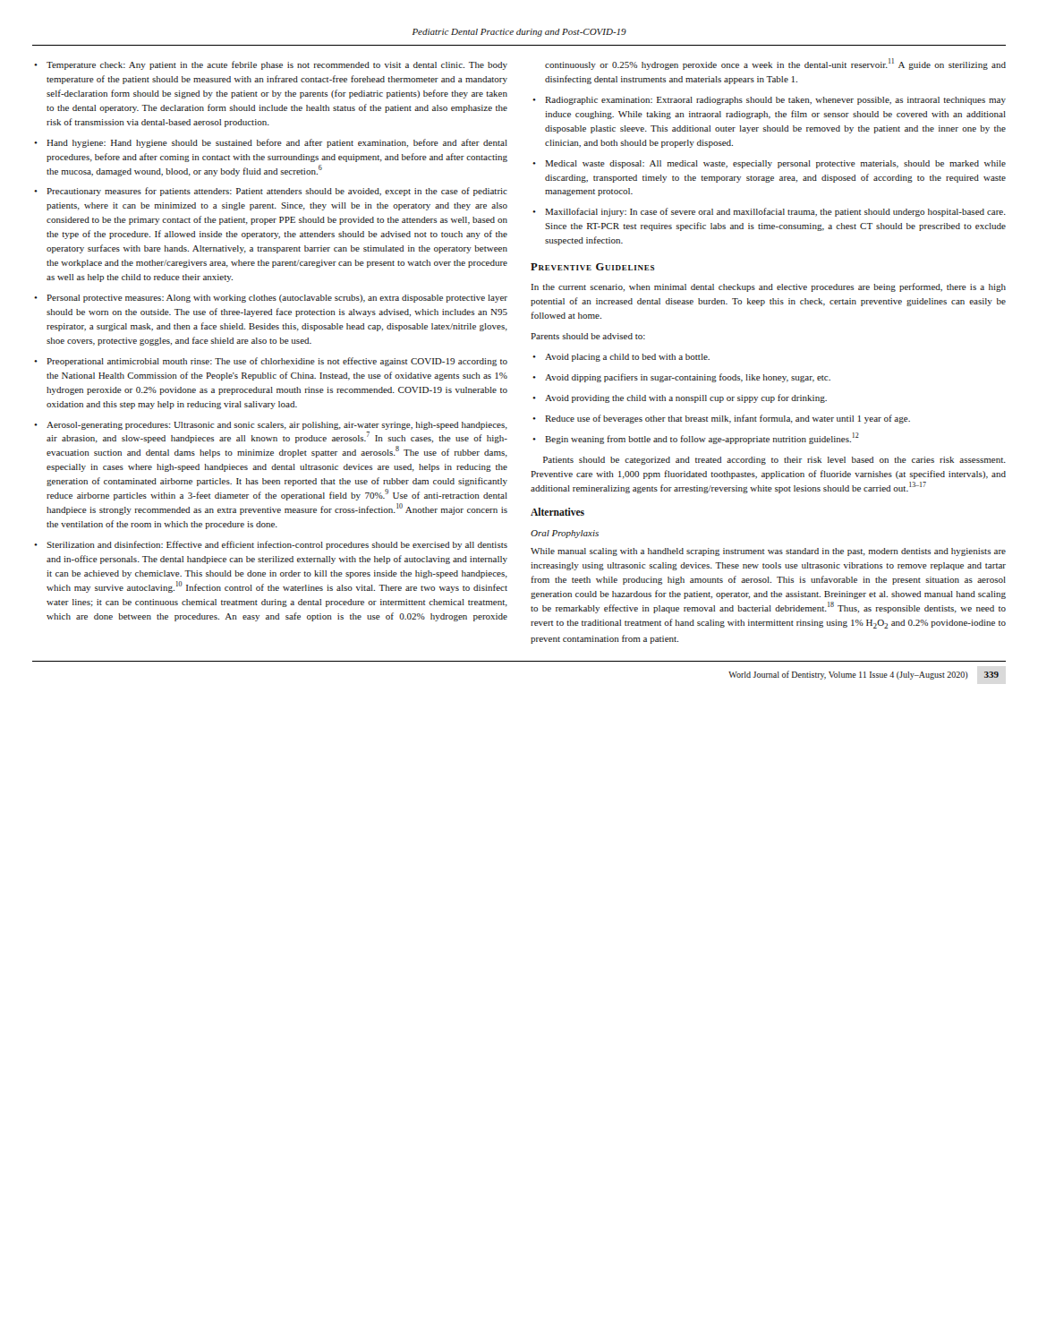Pediatric Dental Practice during and Post-COVID-19
Temperature check: Any patient in the acute febrile phase is not recommended to visit a dental clinic. The body temperature of the patient should be measured with an infrared contact-free forehead thermometer and a mandatory self-declaration form should be signed by the patient or by the parents (for pediatric patients) before they are taken to the dental operatory. The declaration form should include the health status of the patient and also emphasize the risk of transmission via dental-based aerosol production.
Hand hygiene: Hand hygiene should be sustained before and after patient examination, before and after dental procedures, before and after coming in contact with the surroundings and equipment, and before and after contacting the mucosa, damaged wound, blood, or any body fluid and secretion.6
Precautionary measures for patients attenders: Patient attenders should be avoided, except in the case of pediatric patients, where it can be minimized to a single parent. Since, they will be in the operatory and they are also considered to be the primary contact of the patient, proper PPE should be provided to the attenders as well, based on the type of the procedure. If allowed inside the operatory, the attenders should be advised not to touch any of the operatory surfaces with bare hands. Alternatively, a transparent barrier can be stimulated in the operatory between the workplace and the mother/caregivers area, where the parent/caregiver can be present to watch over the procedure as well as help the child to reduce their anxiety.
Personal protective measures: Along with working clothes (autoclavable scrubs), an extra disposable protective layer should be worn on the outside. The use of three-layered face protection is always advised, which includes an N95 respirator, a surgical mask, and then a face shield. Besides this, disposable head cap, disposable latex/nitrile gloves, shoe covers, protective goggles, and face shield are also to be used.
Preoperational antimicrobial mouth rinse: The use of chlorhexidine is not effective against COVID-19 according to the National Health Commission of the People's Republic of China. Instead, the use of oxidative agents such as 1% hydrogen peroxide or 0.2% povidone as a preprocedural mouth rinse is recommended. COVID-19 is vulnerable to oxidation and this step may help in reducing viral salivary load.
Aerosol-generating procedures: Ultrasonic and sonic scalers, air polishing, air-water syringe, high-speed handpieces, air abrasion, and slow-speed handpieces are all known to produce aerosols.7 In such cases, the use of high-evacuation suction and dental dams helps to minimize droplet spatter and aerosols.8 The use of rubber dams, especially in cases where high-speed handpieces and dental ultrasonic devices are used, helps in reducing the generation of contaminated airborne particles. It has been reported that the use of rubber dam could significantly reduce airborne particles within a 3-feet diameter of the operational field by 70%.9 Use of anti-retraction dental handpiece is strongly recommended as an extra preventive measure for cross-infection.10 Another major concern is the ventilation of the room in which the procedure is done.
Sterilization and disinfection: Effective and efficient infection-control procedures should be exercised by all dentists and in-office personals. The dental handpiece can be sterilized externally with the help of autoclaving and internally it can be achieved by chemiclave. This should be done in order to kill the spores inside the high-speed handpieces, which may survive autoclaving.10 Infection control of the waterlines is also vital. There are two ways to disinfect water lines; it can be continuous chemical treatment during a dental procedure or intermittent chemical treatment, which are done between the procedures. An easy and safe option is the use of 0.02% hydrogen peroxide continuously or 0.25% hydrogen peroxide once a week in the dental-unit reservoir.11 A guide on sterilizing and disinfecting dental instruments and materials appears in Table 1.
Radiographic examination: Extraoral radiographs should be taken, whenever possible, as intraoral techniques may induce coughing. While taking an intraoral radiograph, the film or sensor should be covered with an additional disposable plastic sleeve. This additional outer layer should be removed by the patient and the inner one by the clinician, and both should be properly disposed.
Medical waste disposal: All medical waste, especially personal protective materials, should be marked while discarding, transported timely to the temporary storage area, and disposed of according to the required waste management protocol.
Maxillofacial injury: In case of severe oral and maxillofacial trauma, the patient should undergo hospital-based care. Since the RT-PCR test requires specific labs and is time-consuming, a chest CT should be prescribed to exclude suspected infection.
Preventive Guidelines
In the current scenario, when minimal dental checkups and elective procedures are being performed, there is a high potential of an increased dental disease burden. To keep this in check, certain preventive guidelines can easily be followed at home.
Parents should be advised to:
Avoid placing a child to bed with a bottle.
Avoid dipping pacifiers in sugar-containing foods, like honey, sugar, etc.
Avoid providing the child with a nonspill cup or sippy cup for drinking.
Reduce use of beverages other that breast milk, infant formula, and water until 1 year of age.
Begin weaning from bottle and to follow age-appropriate nutrition guidelines.12
Patients should be categorized and treated according to their risk level based on the caries risk assessment. Preventive care with 1,000 ppm fluoridated toothpastes, application of fluoride varnishes (at specified intervals), and additional remineralizing agents for arresting/reversing white spot lesions should be carried out.13–17
Alternatives
Oral Prophylaxis
While manual scaling with a handheld scraping instrument was standard in the past, modern dentists and hygienists are increasingly using ultrasonic scaling devices. These new tools use ultrasonic vibrations to remove replaque and tartar from the teeth while producing high amounts of aerosol. This is unfavorable in the present situation as aerosol generation could be hazardous for the patient, operator, and the assistant. Breininger et al. showed manual hand scaling to be remarkably effective in plaque removal and bacterial debridement.18 Thus, as responsible dentists, we need to revert to the traditional treatment of hand scaling with intermittent rinsing using 1% H2O2 and 0.2% povidone-iodine to prevent contamination from a patient.
World Journal of Dentistry, Volume 11 Issue 4 (July–August 2020) 339